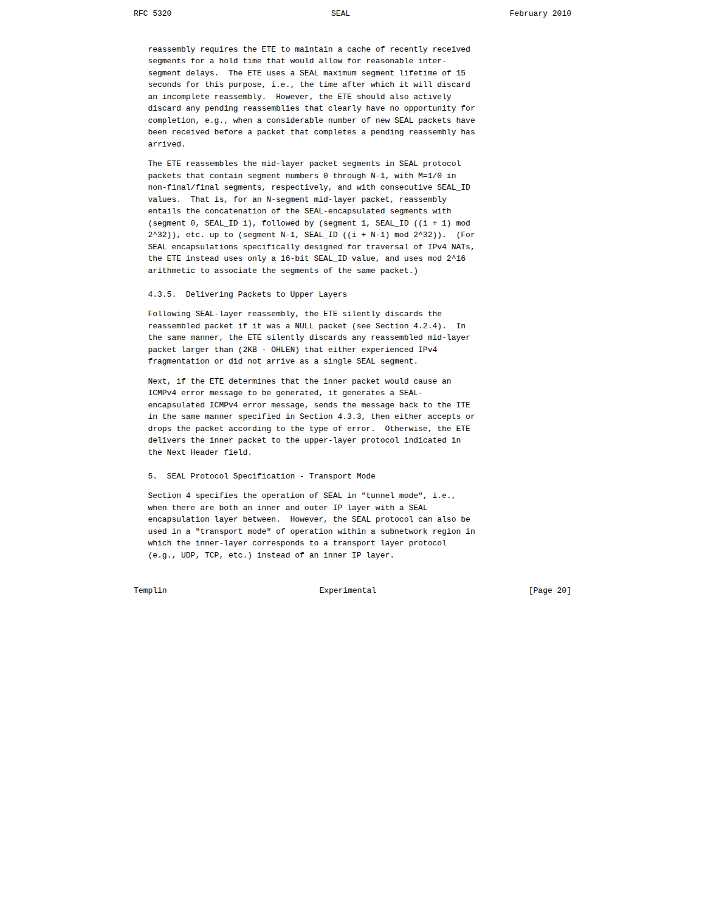RFC 5320 SEAL February 2010
reassembly requires the ETE to maintain a cache of recently received segments for a hold time that would allow for reasonable inter- segment delays. The ETE uses a SEAL maximum segment lifetime of 15 seconds for this purpose, i.e., the time after which it will discard an incomplete reassembly. However, the ETE should also actively discard any pending reassemblies that clearly have no opportunity for completion, e.g., when a considerable number of new SEAL packets have been received before a packet that completes a pending reassembly has arrived.
The ETE reassembles the mid-layer packet segments in SEAL protocol packets that contain segment numbers 0 through N-1, with M=1/0 in non-final/final segments, respectively, and with consecutive SEAL_ID values. That is, for an N-segment mid-layer packet, reassembly entails the concatenation of the SEAL-encapsulated segments with (segment 0, SEAL_ID i), followed by (segment 1, SEAL_ID ((i + 1) mod 2^32)), etc. up to (segment N-1, SEAL_ID ((i + N-1) mod 2^32)). (For SEAL encapsulations specifically designed for traversal of IPv4 NATs, the ETE instead uses only a 16-bit SEAL_ID value, and uses mod 2^16 arithmetic to associate the segments of the same packet.)
4.3.5. Delivering Packets to Upper Layers
Following SEAL-layer reassembly, the ETE silently discards the reassembled packet if it was a NULL packet (see Section 4.2.4). In the same manner, the ETE silently discards any reassembled mid-layer packet larger than (2KB - OHLEN) that either experienced IPv4 fragmentation or did not arrive as a single SEAL segment.
Next, if the ETE determines that the inner packet would cause an ICMPv4 error message to be generated, it generates a SEAL- encapsulated ICMPv4 error message, sends the message back to the ITE in the same manner specified in Section 4.3.3, then either accepts or drops the packet according to the type of error. Otherwise, the ETE delivers the inner packet to the upper-layer protocol indicated in the Next Header field.
5. SEAL Protocol Specification - Transport Mode
Section 4 specifies the operation of SEAL in "tunnel mode", i.e., when there are both an inner and outer IP layer with a SEAL encapsulation layer between. However, the SEAL protocol can also be used in a "transport mode" of operation within a subnetwork region in which the inner-layer corresponds to a transport layer protocol (e.g., UDP, TCP, etc.) instead of an inner IP layer.
Templin Experimental [Page 20]